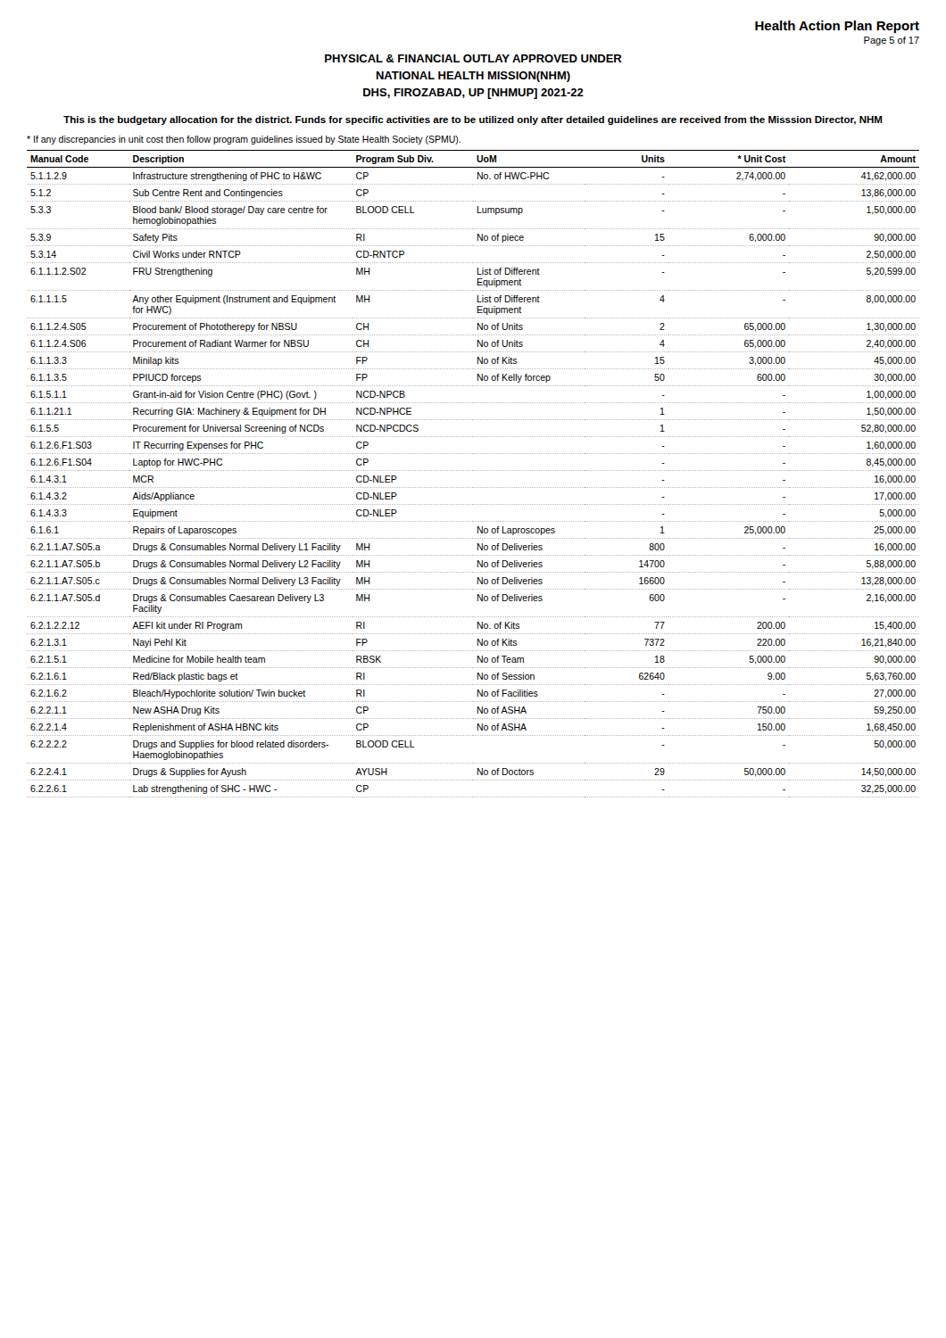Health Action Plan Report
Page 5 of 17
PHYSICAL & FINANCIAL OUTLAY APPROVED UNDER
NATIONAL HEALTH MISSION(NHM)
DHS, FIROZABAD, UP [NHMUP] 2021-22
This is the budgetary allocation for the district. Funds for specific activities are to be utilized only after detailed guidelines are received from the Misssion Director, NHM
* If any discrepancies in unit cost then follow program guidelines issued by State Health Society (SPMU).
| Manual Code | Description | Program Sub Div. | UoM | Units | * Unit Cost | Amount |
| --- | --- | --- | --- | --- | --- | --- |
| 5.1.1.2.9 | Infrastructure strengthening of PHC to H&WC | CP | No. of HWC-PHC | - | 2,74,000.00 | 41,62,000.00 |
| 5.1.2 | Sub Centre Rent and Contingencies | CP | | - | - | 13,86,000.00 |
| 5.3.3 | Blood bank/ Blood storage/ Day care centre for hemoglobinopathies | BLOOD CELL | Lumpsump | - | - | 1,50,000.00 |
| 5.3.9 | Safety Pits | RI | No of piece | 15 | 6,000.00 | 90,000.00 |
| 5.3.14 | Civil Works under RNTCP | CD-RNTCP | | - | - | 2,50,000.00 |
| 6.1.1.1.2.S02 | FRU Strengthening | MH | List of Different Equipment | - | - | 5,20,599.00 |
| 6.1.1.1.5 | Any other Equipment (Instrument and Equipment for HWC) | MH | List of Different Equipment | 4 | - | 8,00,000.00 |
| 6.1.1.2.4.S05 | Procurement of Phototherepy for NBSU | CH | No of Units | 2 | 65,000.00 | 1,30,000.00 |
| 6.1.1.2.4.S06 | Procurement of Radiant Warmer for NBSU | CH | No of Units | 4 | 65,000.00 | 2,40,000.00 |
| 6.1.1.3.3 | Minilap kits | FP | No of Kits | 15 | 3,000.00 | 45,000.00 |
| 6.1.1.3.5 | PPIUCD forceps | FP | No of Kelly forcep | 50 | 600.00 | 30,000.00 |
| 6.1.5.1.1 | Grant-in-aid for Vision Centre (PHC) (Govt. ) | NCD-NPCB | | - | - | 1,00,000.00 |
| 6.1.1.21.1 | Recurring GIA: Machinery & Equipment for DH | NCD-NPHCE | | 1 | - | 1,50,000.00 |
| 6.1.5.5 | Procurement for Universal Screening of NCDs | NCD-NPCDCS | | 1 | - | 52,80,000.00 |
| 6.1.2.6.F1.S03 | IT Recurring Expenses for PHC | CP | | - | - | 1,60,000.00 |
| 6.1.2.6.F1.S04 | Laptop for HWC-PHC | CP | | - | - | 8,45,000.00 |
| 6.1.4.3.1 | MCR | CD-NLEP | | - | - | 16,000.00 |
| 6.1.4.3.2 | Aids/Appliance | CD-NLEP | | - | - | 17,000.00 |
| 6.1.4.3.3 | Equipment | CD-NLEP | | - | - | 5,000.00 |
| 6.1.6.1 | Repairs of Laparoscopes | | No of Laproscopes | 1 | 25,000.00 | 25,000.00 |
| 6.2.1.1.A7.S05.a | Drugs & Consumables Normal Delivery L1 Facility | MH | No of Deliveries | 800 | - | 16,000.00 |
| 6.2.1.1.A7.S05.b | Drugs & Consumables Normal Delivery L2 Facility | MH | No of Deliveries | 14700 | - | 5,88,000.00 |
| 6.2.1.1.A7.S05.c | Drugs & Consumables Normal Delivery L3 Facility | MH | No of Deliveries | 16600 | - | 13,28,000.00 |
| 6.2.1.1.A7.S05.d | Drugs & Consumables Caesarean Delivery L3 Facility | MH | No of Deliveries | 600 | - | 2,16,000.00 |
| 6.2.1.2.2.12 | AEFI kit under RI Program | RI | No. of Kits | 77 | 200.00 | 15,400.00 |
| 6.2.1.3.1 | Nayi Pehl Kit | FP | No of Kits | 7372 | 220.00 | 16,21,840.00 |
| 6.2.1.5.1 | Medicine for Mobile health team | RBSK | No of Team | 18 | 5,000.00 | 90,000.00 |
| 6.2.1.6.1 | Red/Black plastic bags et | RI | No of Session | 62640 | 9.00 | 5,63,760.00 |
| 6.2.1.6.2 | Bleach/Hypochlorite solution/ Twin bucket | RI | No of Facilities | - | - | 27,000.00 |
| 6.2.2.1.1 | New ASHA Drug Kits | CP | No of ASHA | - | 750.00 | 59,250.00 |
| 6.2.2.1.4 | Replenishment of ASHA HBNC kits | CP | No of ASHA | - | 150.00 | 1,68,450.00 |
| 6.2.2.2.2 | Drugs and Supplies for blood related disorders-Haemoglobinopathies | BLOOD CELL | | - | - | 50,000.00 |
| 6.2.2.4.1 | Drugs & Supplies for Ayush | AYUSH | No of Doctors | 29 | 50,000.00 | 14,50,000.00 |
| 6.2.2.6.1 | Lab strengthening of SHC - HWC - | CP | | - | - | 32,25,000.00 |